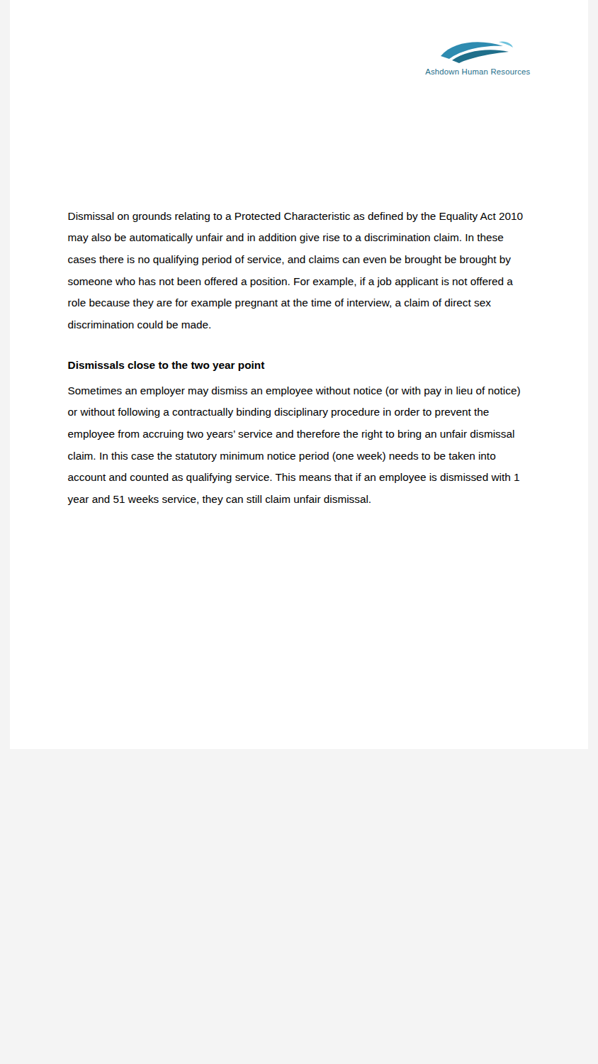Ashdown Human Resources
Dismissal on grounds relating to a Protected Characteristic as defined by the Equality Act 2010 may also be automatically unfair and in addition give rise to a discrimination claim. In these cases there is no qualifying period of service, and claims can even be brought be brought by someone who has not been offered a position. For example, if a job applicant is not offered a role because they are for example pregnant at the time of interview, a claim of direct sex discrimination could be made.
Dismissals close to the two year point
Sometimes an employer may dismiss an employee without notice (or with pay in lieu of notice) or without following a contractually binding disciplinary procedure in order to prevent the employee from accruing two years’ service and therefore the right to bring an unfair dismissal claim. In this case the statutory minimum notice period (one week) needs to be taken into account and counted as qualifying service. This means that if an employee is dismissed with 1 year and 51 weeks service, they can still claim unfair dismissal.